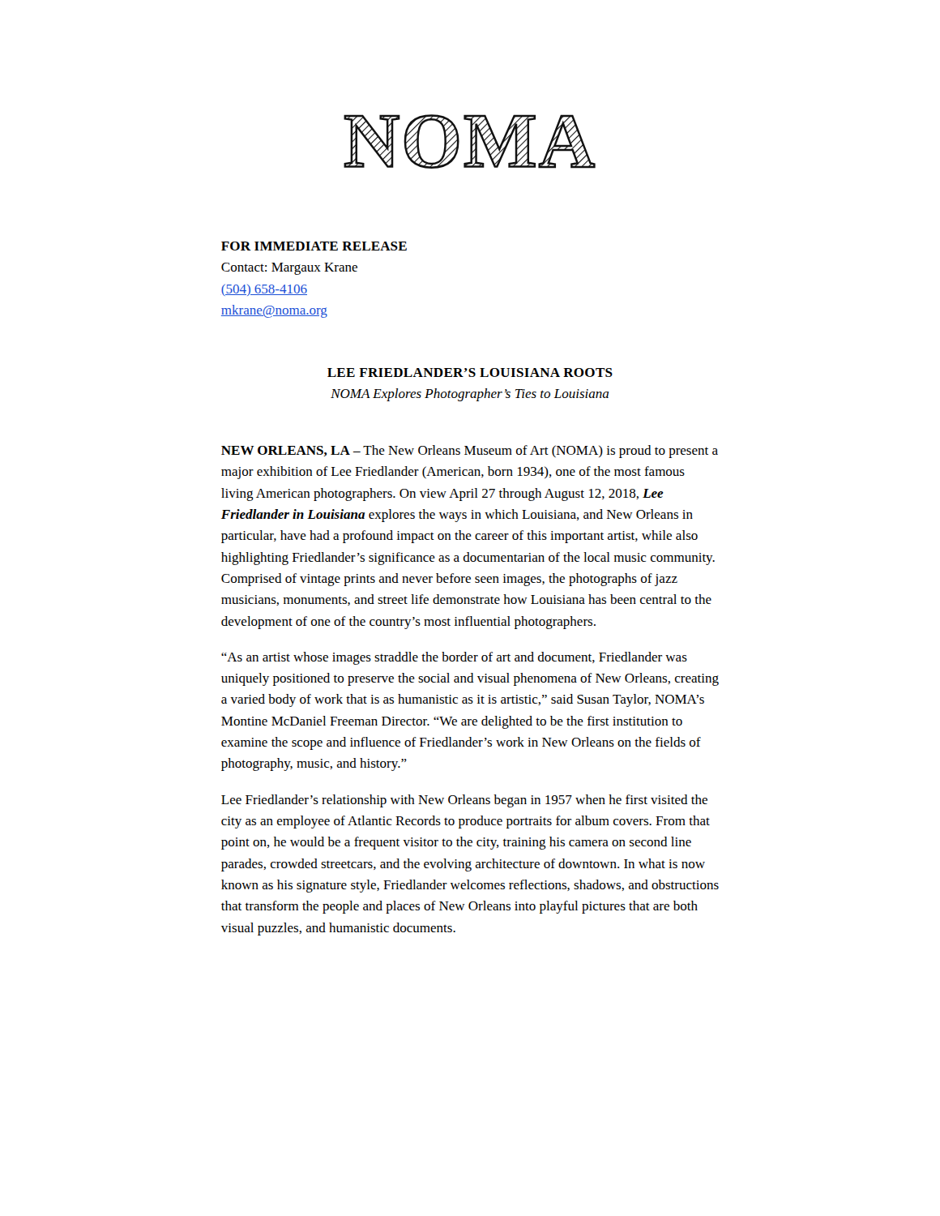NOMA NOMA
FOR IMMEDIATE RELEASE
Contact: Margaux Krane
(504) 658-4106
mkrane@noma.org
LEE FRIEDLANDER’S LOUISIANA ROOTS
NOMA Explores Photographer’s Ties to Louisiana
NEW ORLEANS, LA – The New Orleans Museum of Art (NOMA) is proud to present a major exhibition of Lee Friedlander (American, born 1934), one of the most famous living American photographers. On view April 27 through August 12, 2018, Lee Friedlander in Louisiana explores the ways in which Louisiana, and New Orleans in particular, have had a profound impact on the career of this important artist, while also highlighting Friedlander’s significance as a documentarian of the local music community. Comprised of vintage prints and never before seen images, the photographs of jazz musicians, monuments, and street life demonstrate how Louisiana has been central to the development of one of the country’s most influential photographers.
“As an artist whose images straddle the border of art and document, Friedlander was uniquely positioned to preserve the social and visual phenomena of New Orleans, creating a varied body of work that is as humanistic as it is artistic,” said Susan Taylor, NOMA’s Montine McDaniel Freeman Director. “We are delighted to be the first institution to examine the scope and influence of Friedlander’s work in New Orleans on the fields of photography, music, and history.”
Lee Friedlander’s relationship with New Orleans began in 1957 when he first visited the city as an employee of Atlantic Records to produce portraits for album covers. From that point on, he would be a frequent visitor to the city, training his camera on second line parades, crowded streetcars, and the evolving architecture of downtown. In what is now known as his signature style, Friedlander welcomes reflections, shadows, and obstructions that transform the people and places of New Orleans into playful pictures that are both visual puzzles, and humanistic documents.